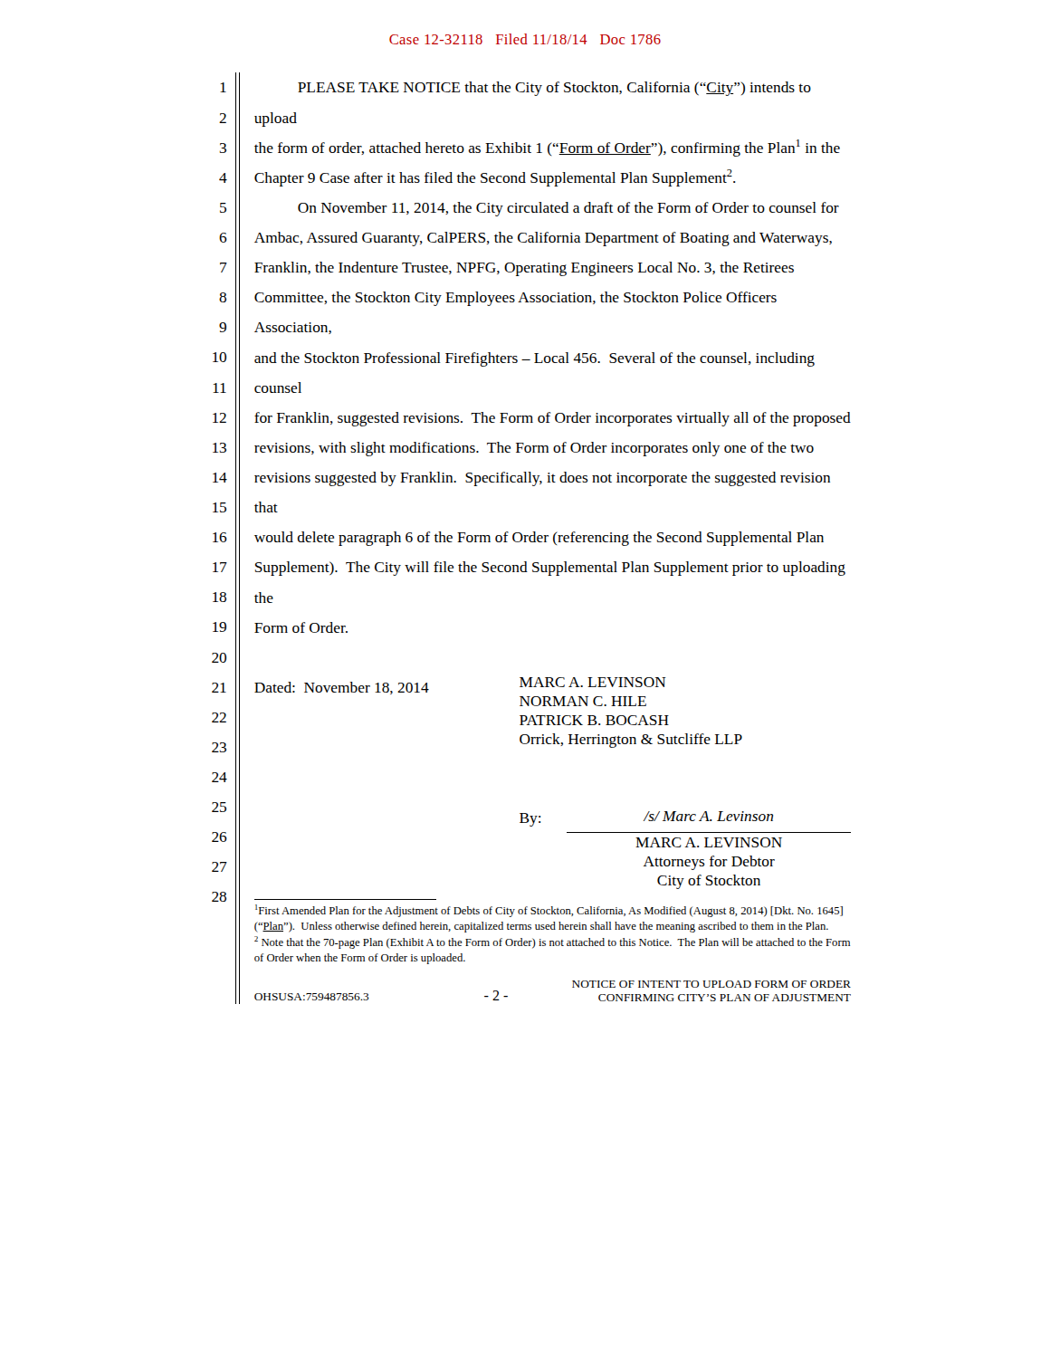Case 12-32118 Filed 11/18/14 Doc 1786
1
2
3
4
5
6
7
8
9
10
11
12
13
14
15
16
17
18
19
20
21
22
23
24
25
26
27
28
PLEASE TAKE NOTICE that the City of Stockton, California (“City”) intends to upload
the form of order, attached hereto as Exhibit 1 (“Form of Order”), confirming the Plan1 in the
Chapter 9 Case after it has filed the Second Supplemental Plan Supplement2.
On November 11, 2014, the City circulated a draft of the Form of Order to counsel for
Ambac, Assured Guaranty, CalPERS, the California Department of Boating and Waterways,
Franklin, the Indenture Trustee, NPFG, Operating Engineers Local No. 3, the Retirees
Committee, the Stockton City Employees Association, the Stockton Police Officers Association,
and the Stockton Professional Firefighters – Local 456. Several of the counsel, including counsel
for Franklin, suggested revisions. The Form of Order incorporates virtually all of the proposed
revisions, with slight modifications. The Form of Order incorporates only one of the two
revisions suggested by Franklin. Specifically, it does not incorporate the suggested revision that
would delete paragraph 6 of the Form of Order (referencing the Second Supplemental Plan
Supplement). The City will file the Second Supplemental Plan Supplement prior to uploading the
Form of Order.
Dated: November 18, 2014
MARC A. LEVINSON
NORMAN C. HILE
PATRICK B. BOCASH
Orrick, Herrington & Sutcliffe LLP
By:
/s/ Marc A. Levinson
MARC A. LEVINSON
Attorneys for Debtor
City of Stockton
1First Amended Plan for the Adjustment of Debts of City of Stockton, California, As Modified (August 8, 2014) [Dkt. No. 1645] (“Plan”). Unless otherwise defined herein, capitalized terms used herein shall have the meaning ascribed to them in the Plan.
2 Note that the 70-page Plan (Exhibit A to the Form of Order) is not attached to this Notice. The Plan will be attached to the Form of Order when the Form of Order is uploaded.
OHSUSA:759487856.3
- 2 -
NOTICE OF INTENT TO UPLOAD FORM OF ORDER
CONFIRMING CITY’S PLAN OF ADJUSTMENT